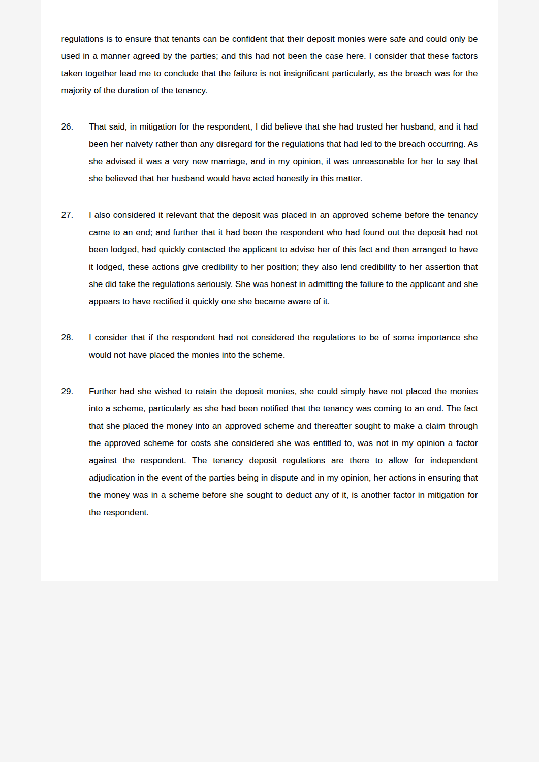regulations is to ensure that tenants can be confident that their deposit monies were safe and could only be used in a manner agreed by the parties; and this had not been the case here. I consider that these factors taken together lead me to conclude that the failure is not insignificant particularly, as the breach was for the majority of the duration of the tenancy.
That said, in mitigation for the respondent, I did believe that she had trusted her husband, and it had been her naivety rather than any disregard for the regulations that had led to the breach occurring. As she advised it was a very new marriage, and in my opinion, it was unreasonable for her to say that she believed that her husband would have acted honestly in this matter.
I also considered it relevant that the deposit was placed in an approved scheme before the tenancy came to an end; and further that it had been the respondent who had found out the deposit had not been lodged, had quickly contacted the applicant to advise her of this fact and then arranged to have it lodged, these actions give credibility to her position; they also lend credibility to her assertion that she did take the regulations seriously. She was honest in admitting the failure to the applicant and she appears to have rectified it quickly one she became aware of it.
I consider that if the respondent had not considered the regulations to be of some importance she would not have placed the monies into the scheme.
Further had she wished to retain the deposit monies, she could simply have not placed the monies into a scheme, particularly as she had been notified that the tenancy was coming to an end. The fact that she placed the money into an approved scheme and thereafter sought to make a claim through the approved scheme for costs she considered she was entitled to, was not in my opinion a factor against the respondent. The tenancy deposit regulations are there to allow for independent adjudication in the event of the parties being in dispute and in my opinion, her actions in ensuring that the money was in a scheme before she sought to deduct any of it, is another factor in mitigation for the respondent.